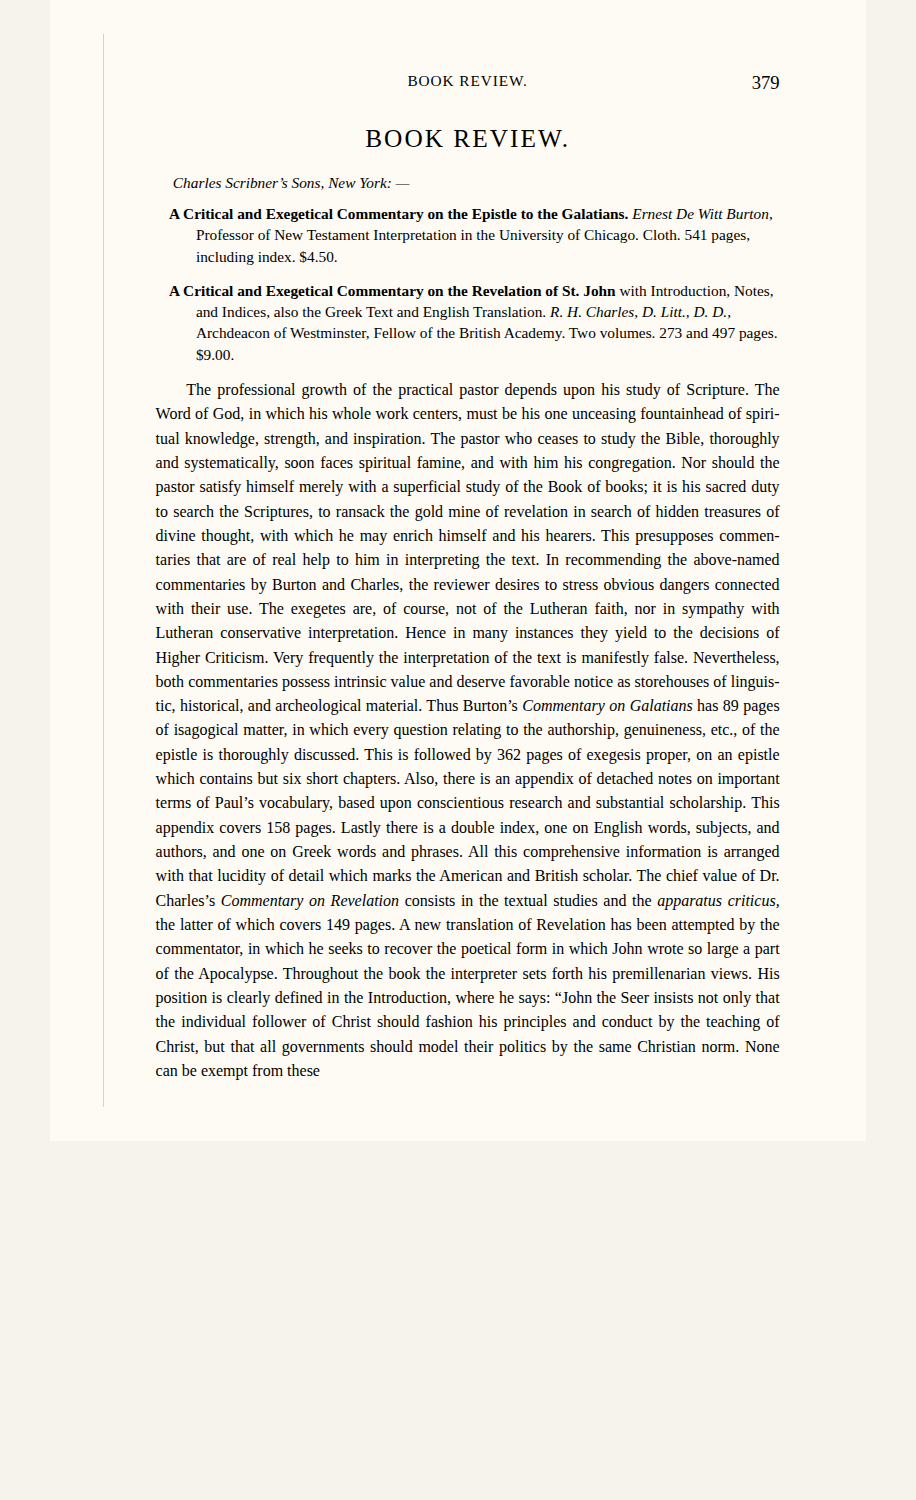Book Review. 379
BOOK REVIEW.
Charles Scribner’s Sons, New York: —
A Critical and Exegetical Commentary on the Epistle to the Galatians. Ernest De Witt Burton, Professor of New Testament Interpretation in the University of Chicago. Cloth. 541 pages, including index. $4.50.
A Critical and Exegetical Commentary on the Revelation of St. John with Introduction, Notes, and Indices, also the Greek Text and English Translation. R. H. Charles, D. Litt., D. D., Archdeacon of Westminster, Fellow of the British Academy. Two volumes. 273 and 497 pages. $9.00.
The professional growth of the practical pastor depends upon his study of Scripture. The Word of God, in which his whole work centers, must be his one unceasing fountainhead of spiritual knowledge, strength, and inspiration. The pastor who ceases to study the Bible, thoroughly and systematically, soon faces spiritual famine, and with him his congregation. Nor should the pastor satisfy himself merely with a superficial study of the Book of books; it is his sacred duty to search the Scriptures, to ransack the gold mine of revelation in search of hidden treasures of divine thought, with which he may enrich himself and his hearers. This presupposes commentaries that are of real help to him in interpreting the text. In recommending the above-named commentaries by Burton and Charles, the reviewer desires to stress obvious dangers connected with their use. The exegetes are, of course, not of the Lutheran faith, nor in sympathy with Lutheran conservative interpretation. Hence in many instances they yield to the decisions of Higher Criticism. Very frequently the interpretation of the text is manifestly false. Nevertheless, both commentaries possess intrinsic value and deserve favorable notice as storehouses of linguistic, historical, and archeological material. Thus Burton’s Commentary on Galatians has 89 pages of isagogical matter, in which every question relating to the authorship, genuineness, etc., of the epistle is thoroughly discussed. This is followed by 362 pages of exegesis proper, on an epistle which contains but six short chapters. Also, there is an appendix of detached notes on important terms of Paul’s vocabulary, based upon conscientious research and substantial scholarship. This appendix covers 158 pages. Lastly there is a double index, one on English words, subjects, and authors, and one on Greek words and phrases. All this comprehensive information is arranged with that lucidity of detail which marks the American and British scholar. The chief value of Dr. Charles’s Commentary on Revelation consists in the textual studies and the apparatus criticus, the latter of which covers 149 pages. A new translation of Revelation has been attempted by the commentator, in which he seeks to recover the poetical form in which John wrote so large a part of the Apocalypse. Throughout the book the interpreter sets forth his premillenarian views. His position is clearly defined in the Introduction, where he says: “John the Seer insists not only that the individual follower of Christ should fashion his principles and conduct by the teaching of Christ, but that all governments should model their politics by the same Christian norm. None can be exempt from these